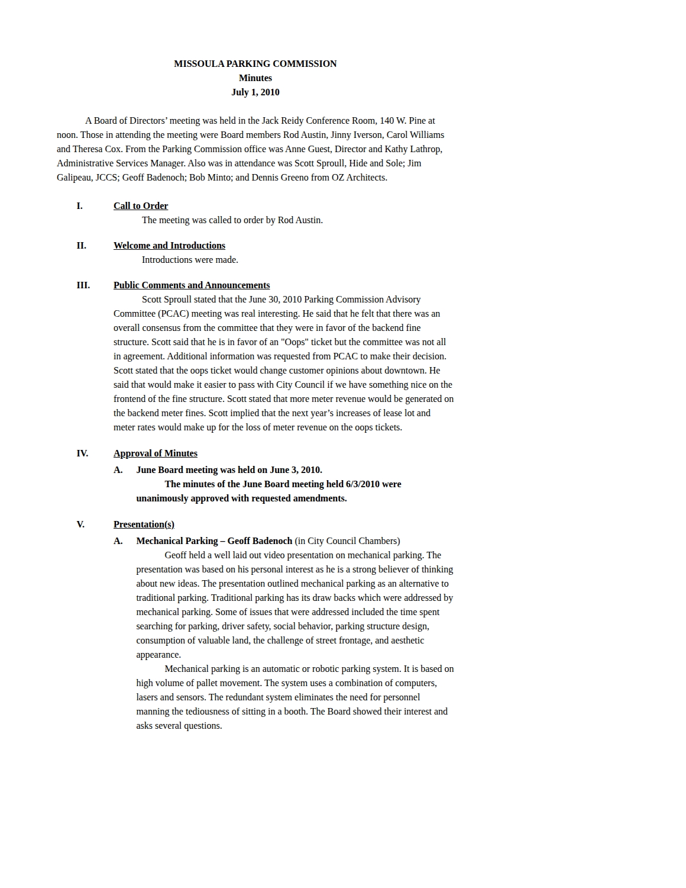MISSOULA PARKING COMMISSION
Minutes
July 1, 2010
A Board of Directors’ meeting was held in the Jack Reidy Conference Room, 140 W. Pine at noon. Those in attending the meeting were Board members Rod Austin, Jinny Iverson, Carol Williams and Theresa Cox. From the Parking Commission office was Anne Guest, Director and Kathy Lathrop, Administrative Services Manager. Also was in attendance was Scott Sproull, Hide and Sole; Jim Galipeau, JCCS; Geoff Badenoch; Bob Minto; and Dennis Greeno from OZ Architects.
I. Call to Order
The meeting was called to order by Rod Austin.
II. Welcome and Introductions
Introductions were made.
III. Public Comments and Announcements
Scott Sproull stated that the June 30, 2010 Parking Commission Advisory Committee (PCAC) meeting was real interesting. He said that he felt that there was an overall consensus from the committee that they were in favor of the backend fine structure. Scott said that he is in favor of an "Oops" ticket but the committee was not all in agreement. Additional information was requested from PCAC to make their decision. Scott stated that the oops ticket would change customer opinions about downtown. He said that would make it easier to pass with City Council if we have something nice on the frontend of the fine structure. Scott stated that more meter revenue would be generated on the backend meter fines. Scott implied that the next year’s increases of lease lot and meter rates would make up for the loss of meter revenue on the oops tickets.
IV. Approval of Minutes
A. June Board meeting was held on June 3, 2010.
The minutes of the June Board meeting held 6/3/2010 were unanimously approved with requested amendments.
V. Presentation(s)
A. Mechanical Parking – Geoff Badenoch (in City Council Chambers)
Geoff held a well laid out video presentation on mechanical parking. The presentation was based on his personal interest as he is a strong believer of thinking about new ideas. The presentation outlined mechanical parking as an alternative to traditional parking. Traditional parking has its draw backs which were addressed by mechanical parking. Some of issues that were addressed included the time spent searching for parking, driver safety, social behavior, parking structure design, consumption of valuable land, the challenge of street frontage, and aesthetic appearance.
Mechanical parking is an automatic or robotic parking system. It is based on high volume of pallet movement. The system uses a combination of computers, lasers and sensors. The redundant system eliminates the need for personnel manning the tediousness of sitting in a booth. The Board showed their interest and asks several questions.